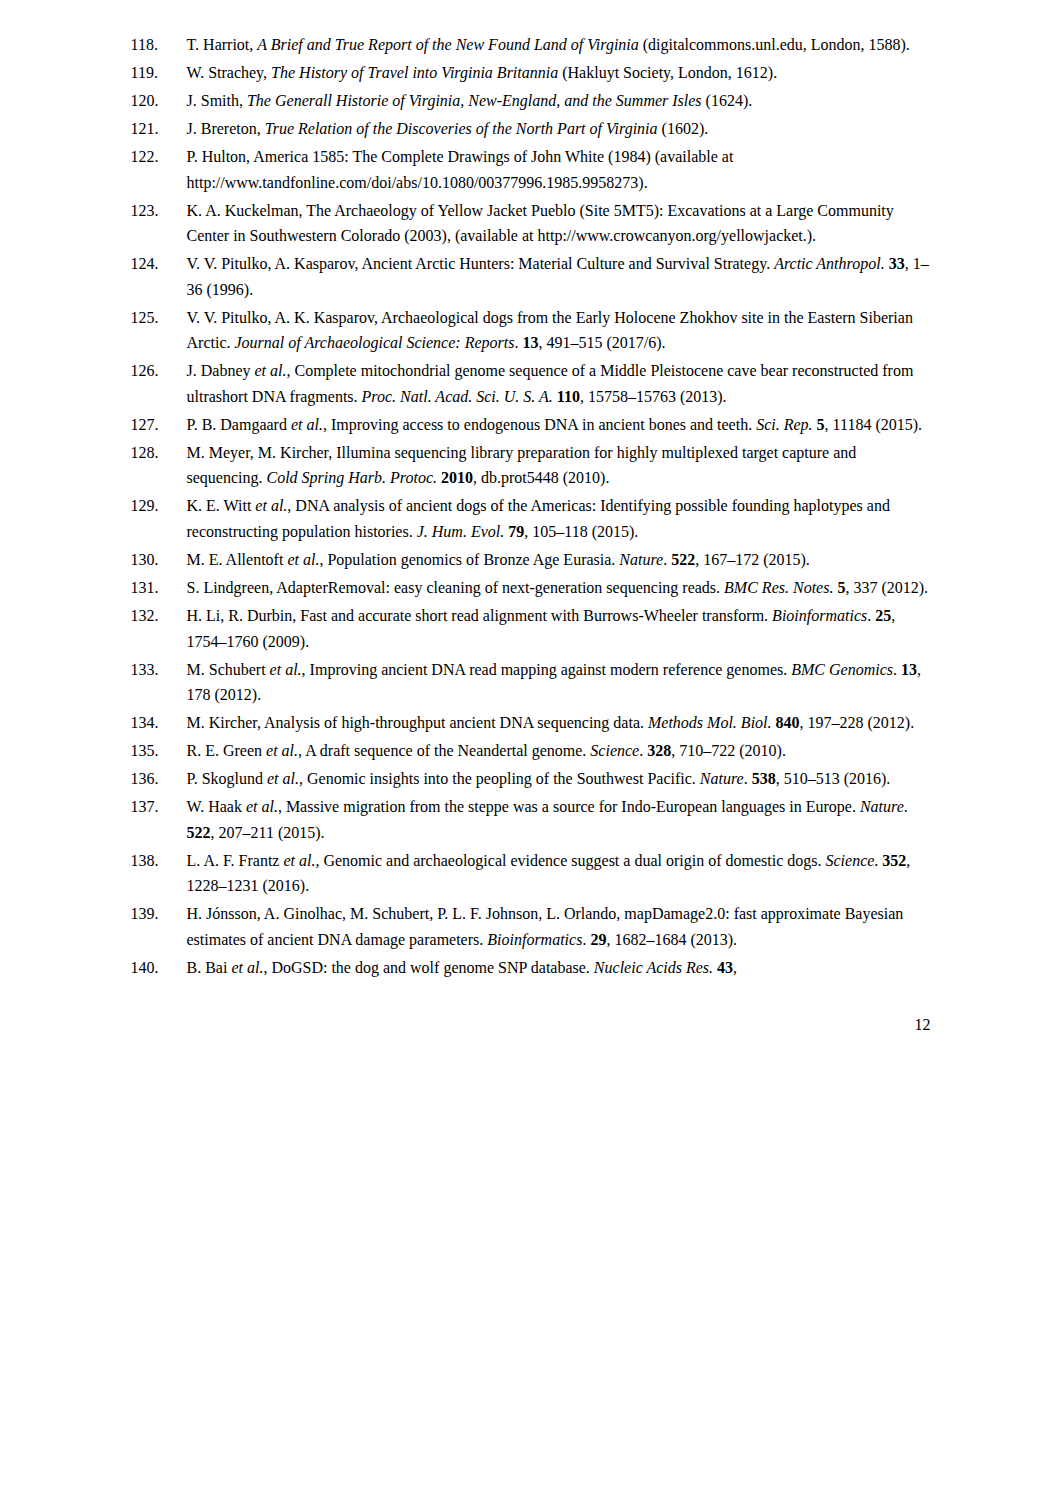T. Harriot, A Brief and True Report of the New Found Land of Virginia (digitalcommons.unl.edu, London, 1588).
W. Strachey, The History of Travel into Virginia Britannia (Hakluyt Society, London, 1612).
J. Smith, The Generall Historie of Virginia, New-England, and the Summer Isles (1624).
J. Brereton, True Relation of the Discoveries of the North Part of Virginia (1602).
P. Hulton, America 1585: The Complete Drawings of John White (1984) (available at http://www.tandfonline.com/doi/abs/10.1080/00377996.1985.9958273).
K. A. Kuckelman, The Archaeology of Yellow Jacket Pueblo (Site 5MT5): Excavations at a Large Community Center in Southwestern Colorado (2003), (available at http://www.crowcanyon.org/yellowjacket.).
V. V. Pitulko, A. Kasparov, Ancient Arctic Hunters: Material Culture and Survival Strategy. Arctic Anthropol. 33, 1–36 (1996).
V. V. Pitulko, A. K. Kasparov, Archaeological dogs from the Early Holocene Zhokhov site in the Eastern Siberian Arctic. Journal of Archaeological Science: Reports. 13, 491–515 (2017/6).
J. Dabney et al., Complete mitochondrial genome sequence of a Middle Pleistocene cave bear reconstructed from ultrashort DNA fragments. Proc. Natl. Acad. Sci. U. S. A. 110, 15758–15763 (2013).
P. B. Damgaard et al., Improving access to endogenous DNA in ancient bones and teeth. Sci. Rep. 5, 11184 (2015).
M. Meyer, M. Kircher, Illumina sequencing library preparation for highly multiplexed target capture and sequencing. Cold Spring Harb. Protoc. 2010, db.prot5448 (2010).
K. E. Witt et al., DNA analysis of ancient dogs of the Americas: Identifying possible founding haplotypes and reconstructing population histories. J. Hum. Evol. 79, 105–118 (2015).
M. E. Allentoft et al., Population genomics of Bronze Age Eurasia. Nature. 522, 167–172 (2015).
S. Lindgreen, AdapterRemoval: easy cleaning of next-generation sequencing reads. BMC Res. Notes. 5, 337 (2012).
H. Li, R. Durbin, Fast and accurate short read alignment with Burrows-Wheeler transform. Bioinformatics. 25, 1754–1760 (2009).
M. Schubert et al., Improving ancient DNA read mapping against modern reference genomes. BMC Genomics. 13, 178 (2012).
M. Kircher, Analysis of high-throughput ancient DNA sequencing data. Methods Mol. Biol. 840, 197–228 (2012).
R. E. Green et al., A draft sequence of the Neandertal genome. Science. 328, 710–722 (2010).
P. Skoglund et al., Genomic insights into the peopling of the Southwest Pacific. Nature. 538, 510–513 (2016).
W. Haak et al., Massive migration from the steppe was a source for Indo-European languages in Europe. Nature. 522, 207–211 (2015).
L. A. F. Frantz et al., Genomic and archaeological evidence suggest a dual origin of domestic dogs. Science. 352, 1228–1231 (2016).
H. Jónsson, A. Ginolhac, M. Schubert, P. L. F. Johnson, L. Orlando, mapDamage2.0: fast approximate Bayesian estimates of ancient DNA damage parameters. Bioinformatics. 29, 1682–1684 (2013).
B. Bai et al., DoGSD: the dog and wolf genome SNP database. Nucleic Acids Res. 43,
12